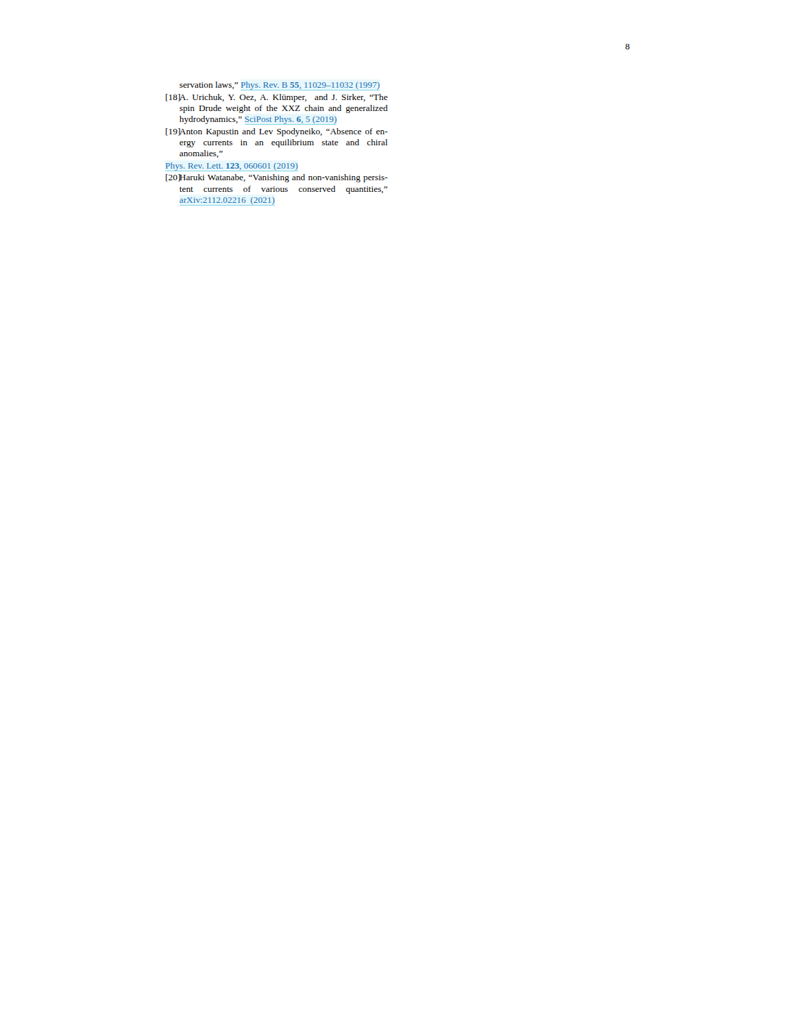8
servation laws,” Phys. Rev. B 55, 11029–11032 (1997)
[18] A. Urichuk, Y. Oez, A. Klümper, and J. Sirker, “The spin Drude weight of the XXZ chain and generalized hydrodynamics,” SciPost Phys. 6, 5 (2019)
[19] Anton Kapustin and Lev Spodyneiko, “Absence of energy currents in an equilibrium state and chiral anomalies,”
Phys. Rev. Lett. 123, 060601 (2019)
[20] Haruki Watanabe, “Vanishing and non-vanishing persistent currents of various conserved quantities,” arXiv:2112.02216 (2021)